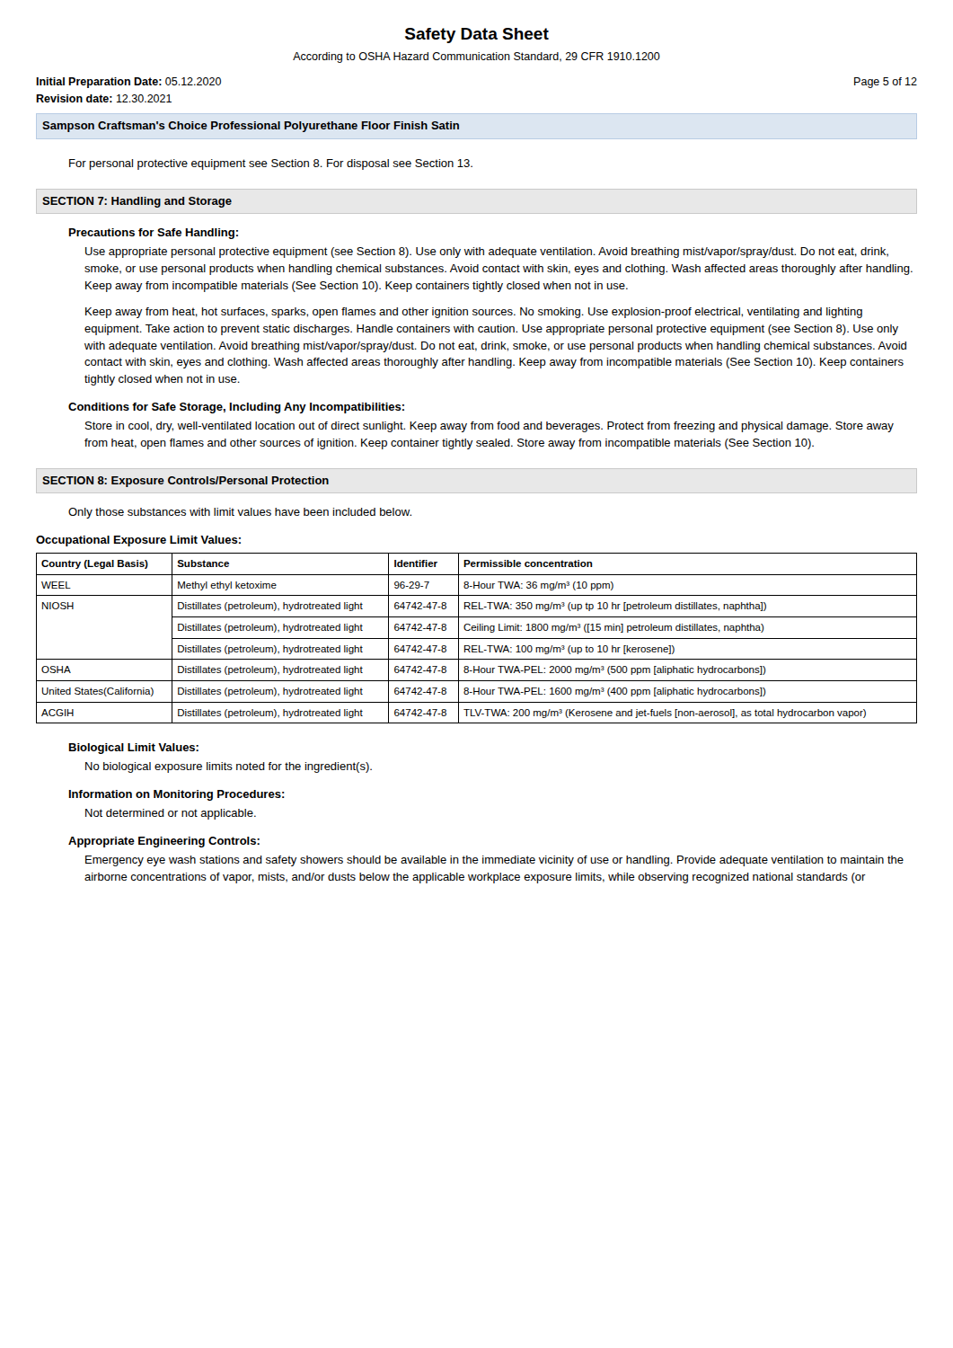Safety Data Sheet
According to OSHA Hazard Communication Standard, 29 CFR 1910.1200
Page 5 of 12
Initial Preparation Date: 05.12.2020
Revision date: 12.30.2021
Sampson Craftsman's Choice Professional Polyurethane Floor Finish Satin
For personal protective equipment see Section 8. For disposal see Section 13.
SECTION 7: Handling and Storage
Precautions for Safe Handling:
Use appropriate personal protective equipment (see Section 8). Use only with adequate ventilation. Avoid breathing mist/vapor/spray/dust. Do not eat, drink, smoke, or use personal products when handling chemical substances. Avoid contact with skin, eyes and clothing. Wash affected areas thoroughly after handling. Keep away from incompatible materials (See Section 10). Keep containers tightly closed when not in use.
Keep away from heat, hot surfaces, sparks, open flames and other ignition sources. No smoking. Use explosion-proof electrical, ventilating and lighting equipment. Take action to prevent static discharges. Handle containers with caution. Use appropriate personal protective equipment (see Section 8). Use only with adequate ventilation. Avoid breathing mist/vapor/spray/dust. Do not eat, drink, smoke, or use personal products when handling chemical substances. Avoid contact with skin, eyes and clothing. Wash affected areas thoroughly after handling. Keep away from incompatible materials (See Section 10). Keep containers tightly closed when not in use.
Conditions for Safe Storage, Including Any Incompatibilities:
Store in cool, dry, well-ventilated location out of direct sunlight. Keep away from food and beverages. Protect from freezing and physical damage. Store away from heat, open flames and other sources of ignition. Keep container tightly sealed. Store away from incompatible materials (See Section 10).
SECTION 8: Exposure Controls/Personal Protection
Only those substances with limit values have been included below.
Occupational Exposure Limit Values:
| Country (Legal Basis) | Substance | Identifier | Permissible concentration |
| --- | --- | --- | --- |
| WEEL | Methyl ethyl ketoxime | 96-29-7 | 8-Hour TWA: 36 mg/m³ (10 ppm) |
| NIOSH | Distillates (petroleum), hydrotreated light | 64742-47-8 | REL-TWA: 350 mg/m³ (up tp 10 hr [petroleum distillates, naphtha]) |
| Distillates (petroleum), hydrotreated light | 64742-47-8 | Ceiling Limit: 1800 mg/m³ ([15 min] petroleum distillates, naphtha) |
| Distillates (petroleum), hydrotreated light | 64742-47-8 | REL-TWA: 100 mg/m³ (up to 10 hr [kerosene]) |
| OSHA | Distillates (petroleum), hydrotreated light | 64742-47-8 | 8-Hour TWA-PEL: 2000 mg/m³ (500 ppm [aliphatic hydrocarbons]) |
| United States(California) | Distillates (petroleum), hydrotreated light | 64742-47-8 | 8-Hour TWA-PEL: 1600 mg/m³ (400 ppm [aliphatic hydrocarbons]) |
| ACGIH | Distillates (petroleum), hydrotreated light | 64742-47-8 | TLV-TWA: 200 mg/m³ (Kerosene and jet-fuels [non-aerosol], as total hydrocarbon vapor) |
Biological Limit Values:
No biological exposure limits noted for the ingredient(s).
Information on Monitoring Procedures:
Not determined or not applicable.
Appropriate Engineering Controls:
Emergency eye wash stations and safety showers should be available in the immediate vicinity of use or handling. Provide adequate ventilation to maintain the airborne concentrations of vapor, mists, and/or dusts below the applicable workplace exposure limits, while observing recognized national standards (or